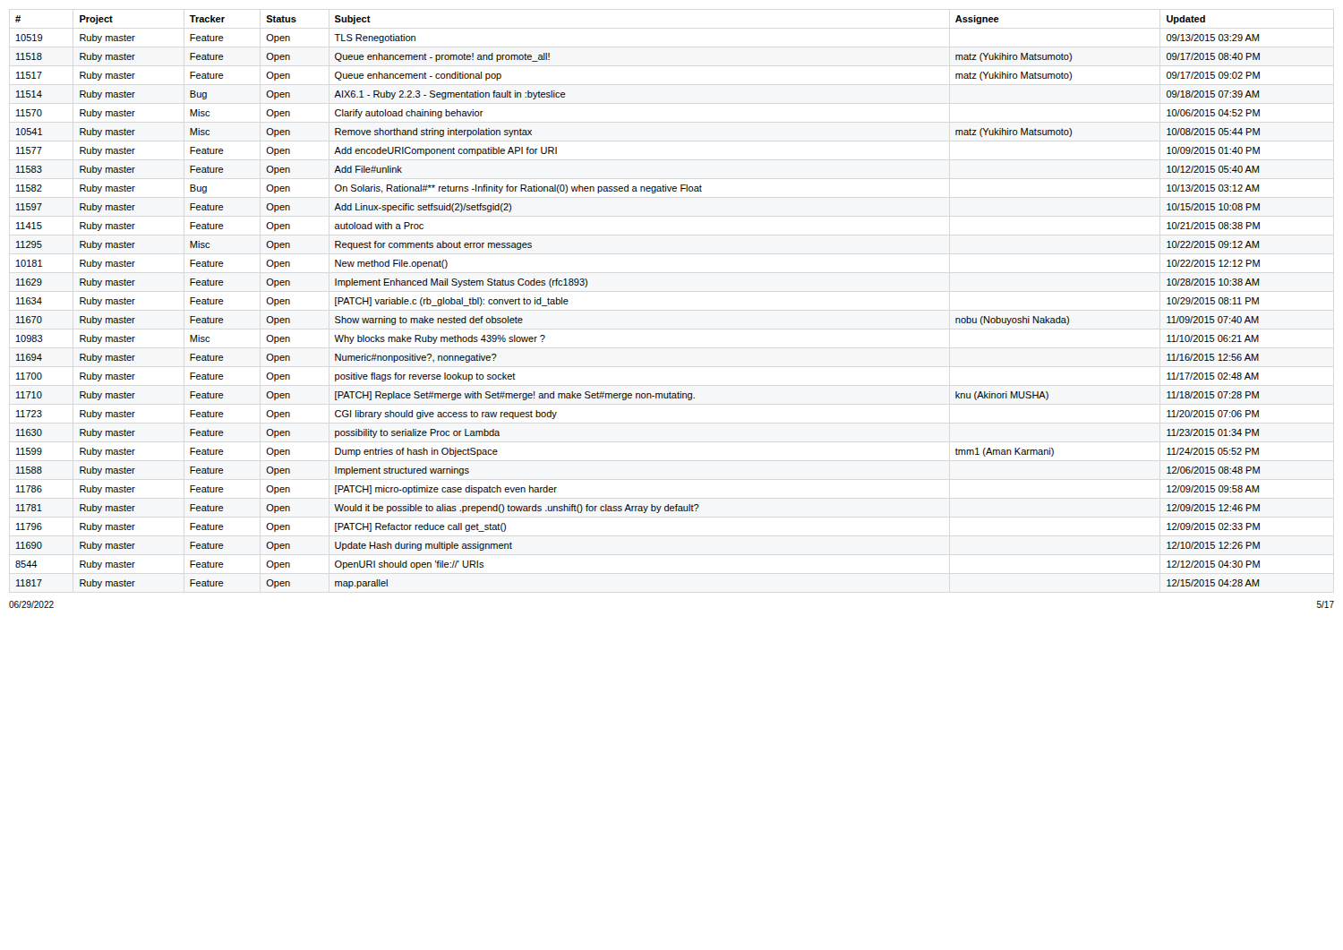| # | Project | Tracker | Status | Subject | Assignee | Updated |
| --- | --- | --- | --- | --- | --- | --- |
| 10519 | Ruby master | Feature | Open | TLS Renegotiation | | 09/13/2015 03:29 AM |
| 11518 | Ruby master | Feature | Open | Queue enhancement - promote! and promote_all! | matz (Yukihiro Matsumoto) | 09/17/2015 08:40 PM |
| 11517 | Ruby master | Feature | Open | Queue enhancement - conditional pop | matz (Yukihiro Matsumoto) | 09/17/2015 09:02 PM |
| 11514 | Ruby master | Bug | Open | AIX6.1 - Ruby 2.2.3 - Segmentation fault in :byteslice | | 09/18/2015 07:39 AM |
| 11570 | Ruby master | Misc | Open | Clarify autoload chaining behavior | | 10/06/2015 04:52 PM |
| 10541 | Ruby master | Misc | Open | Remove shorthand string interpolation syntax | matz (Yukihiro Matsumoto) | 10/08/2015 05:44 PM |
| 11577 | Ruby master | Feature | Open | Add encodeURIComponent compatible API for URI | | 10/09/2015 01:40 PM |
| 11583 | Ruby master | Feature | Open | Add File#unlink | | 10/12/2015 05:40 AM |
| 11582 | Ruby master | Bug | Open | On Solaris, Rational#** returns -Infinity for Rational(0) when passed a negative Float | | 10/13/2015 03:12 AM |
| 11597 | Ruby master | Feature | Open | Add Linux-specific setfsuid(2)/setfsgid(2) | | 10/15/2015 10:08 PM |
| 11415 | Ruby master | Feature | Open | autoload with a Proc | | 10/21/2015 08:38 PM |
| 11295 | Ruby master | Misc | Open | Request for comments about error messages | | 10/22/2015 09:12 AM |
| 10181 | Ruby master | Feature | Open | New method File.openat() | | 10/22/2015 12:12 PM |
| 11629 | Ruby master | Feature | Open | Implement Enhanced Mail System Status Codes (rfc1893) | | 10/28/2015 10:38 AM |
| 11634 | Ruby master | Feature | Open | [PATCH] variable.c (rb_global_tbl): convert to id_table | | 10/29/2015 08:11 PM |
| 11670 | Ruby master | Feature | Open | Show warning to make nested def obsolete | nobu (Nobuyoshi Nakada) | 11/09/2015 07:40 AM |
| 10983 | Ruby master | Misc | Open | Why blocks make Ruby methods 439% slower ? | | 11/10/2015 06:21 AM |
| 11694 | Ruby master | Feature | Open | Numeric#nonpositive?, nonnegative? | | 11/16/2015 12:56 AM |
| 11700 | Ruby master | Feature | Open | positive flags for reverse lookup to socket | | 11/17/2015 02:48 AM |
| 11710 | Ruby master | Feature | Open | [PATCH] Replace Set#merge with Set#merge! and make Set#merge non-mutating. | knu (Akinori MUSHA) | 11/18/2015 07:28 PM |
| 11723 | Ruby master | Feature | Open | CGI library should give access to raw request body | | 11/20/2015 07:06 PM |
| 11630 | Ruby master | Feature | Open | possibility to serialize Proc or Lambda | | 11/23/2015 01:34 PM |
| 11599 | Ruby master | Feature | Open | Dump entries of hash in ObjectSpace | tmm1 (Aman Karmani) | 11/24/2015 05:52 PM |
| 11588 | Ruby master | Feature | Open | Implement structured warnings | | 12/06/2015 08:48 PM |
| 11786 | Ruby master | Feature | Open | [PATCH] micro-optimize case dispatch even harder | | 12/09/2015 09:58 AM |
| 11781 | Ruby master | Feature | Open | Would it be possible to alias .prepend() towards .unshift() for class Array by default? | | 12/09/2015 12:46 PM |
| 11796 | Ruby master | Feature | Open | [PATCH] Refactor reduce call get_stat() | | 12/09/2015 02:33 PM |
| 11690 | Ruby master | Feature | Open | Update Hash during multiple assignment | | 12/10/2015 12:26 PM |
| 8544 | Ruby master | Feature | Open | OpenURI should open 'file://' URIs | | 12/12/2015 04:30 PM |
| 11817 | Ruby master | Feature | Open | map.parallel | | 12/15/2015 04:28 AM |
06/29/2022 5/17